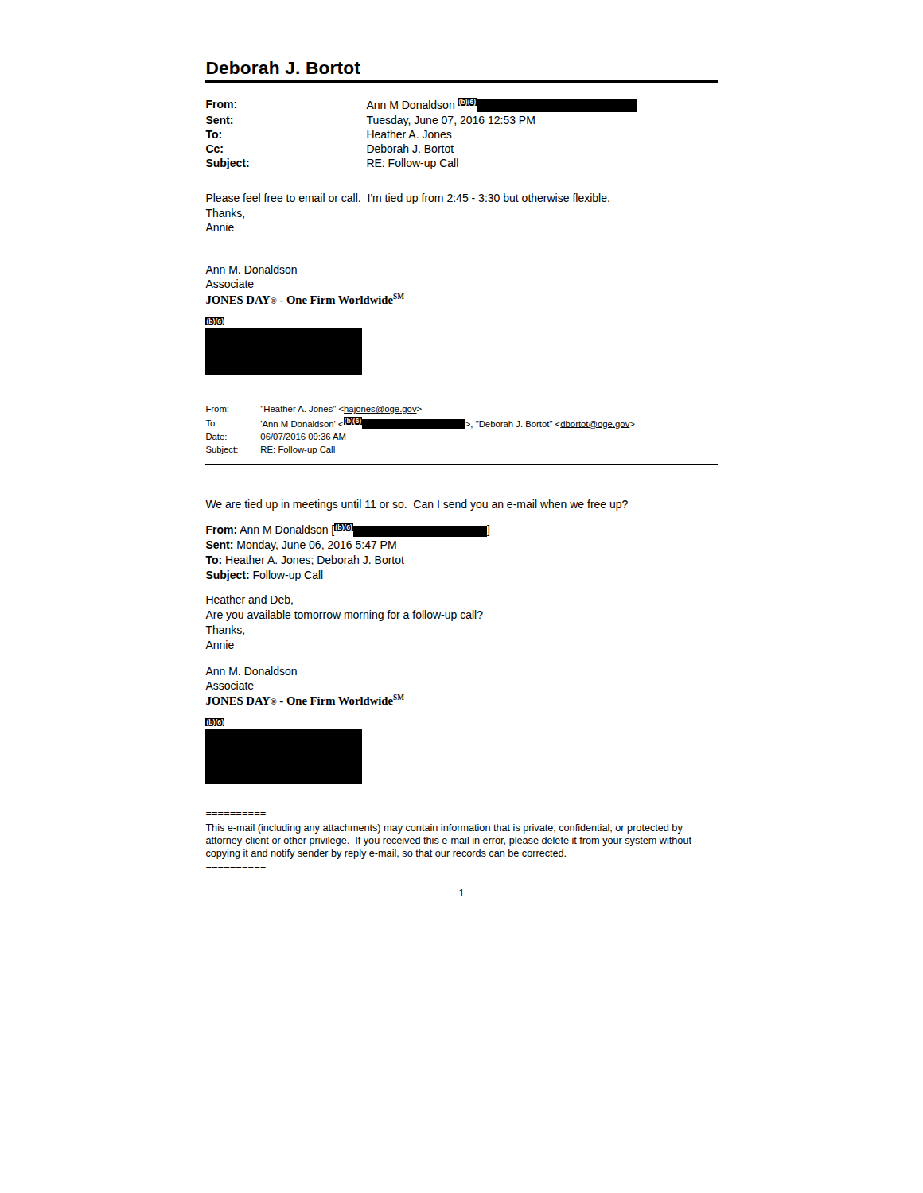Deborah J. Bortot
| From: | Ann M Donaldson (b)(6) |
| Sent: | Tuesday, June 07, 2016 12:53 PM |
| To: | Heather A. Jones |
| Cc: | Deborah J. Bortot |
| Subject: | RE: Follow-up Call |
Please feel free to email or call. I'm tied up from 2:45 - 3:30 but otherwise flexible.
Thanks,
Annie
Ann M. Donaldson
Associate
JONES DAY® - One Firm WorldwideSM
(b)(6)
From: "Heather A. Jones" <hajones@oge.gov>
To: 'Ann M Donaldson' <(b)(6) >, "Deborah J. Bortot" <dbortot@oge.gov>
Date: 06/07/2016 09:36 AM
Subject: RE: Follow-up Call
We are tied up in meetings until 11 or so. Can I send you an e-mail when we free up?
From: Ann M Donaldson [(b)(6) ]
Sent: Monday, June 06, 2016 5:47 PM
To: Heather A. Jones; Deborah J. Bortot
Subject: Follow-up Call
Heather and Deb,
Are you available tomorrow morning for a follow-up call?
Thanks,
Annie
Ann M. Donaldson
Associate
JONES DAY® - One Firm WorldwideSM
(b)(6)
==========
This e-mail (including any attachments) may contain information that is private, confidential, or protected by attorney-client or other privilege. If you received this e-mail in error, please delete it from your system without copying it and notify sender by reply e-mail, so that our records can be corrected.
==========
1